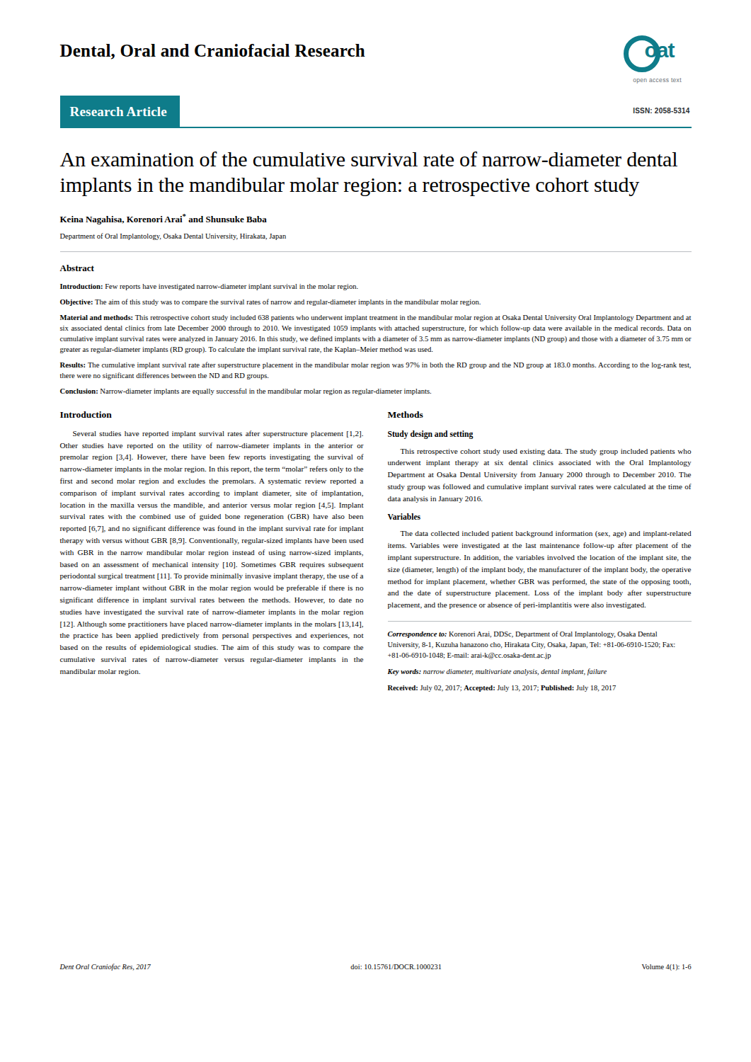Dental, Oral and Craniofacial Research
oat
open access text
Research Article
ISSN: 2058-5314
An examination of the cumulative survival rate of narrow-diameter dental implants in the mandibular molar region: a retrospective cohort study
Keina Nagahisa, Korenori Arai* and Shunsuke Baba
Department of Oral Implantology, Osaka Dental University, Hirakata, Japan
Abstract
Introduction: Few reports have investigated narrow-diameter implant survival in the molar region.
Objective: The aim of this study was to compare the survival rates of narrow and regular-diameter implants in the mandibular molar region.
Material and methods: This retrospective cohort study included 638 patients who underwent implant treatment in the mandibular molar region at Osaka Dental University Oral Implantology Department and at six associated dental clinics from late December 2000 through to 2010. We investigated 1059 implants with attached superstructure, for which follow-up data were available in the medical records. Data on cumulative implant survival rates were analyzed in January 2016. In this study, we defined implants with a diameter of 3.5 mm as narrow-diameter implants (ND group) and those with a diameter of 3.75 mm or greater as regular-diameter implants (RD group). To calculate the implant survival rate, the Kaplan–Meier method was used.
Results: The cumulative implant survival rate after superstructure placement in the mandibular molar region was 97% in both the RD group and the ND group at 183.0 months. According to the log-rank test, there were no significant differences between the ND and RD groups.
Conclusion: Narrow-diameter implants are equally successful in the mandibular molar region as regular-diameter implants.
Introduction
Several studies have reported implant survival rates after superstructure placement [1,2]. Other studies have reported on the utility of narrow-diameter implants in the anterior or premolar region [3,4]. However, there have been few reports investigating the survival of narrow-diameter implants in the molar region. In this report, the term “molar” refers only to the first and second molar region and excludes the premolars. A systematic review reported a comparison of implant survival rates according to implant diameter, site of implantation, location in the maxilla versus the mandible, and anterior versus molar region [4,5]. Implant survival rates with the combined use of guided bone regeneration (GBR) have also been reported [6,7], and no significant difference was found in the implant survival rate for implant therapy with versus without GBR [8,9]. Conventionally, regular-sized implants have been used with GBR in the narrow mandibular molar region instead of using narrow-sized implants, based on an assessment of mechanical intensity [10]. Sometimes GBR requires subsequent periodontal surgical treatment [11]. To provide minimally invasive implant therapy, the use of a narrow-diameter implant without GBR in the molar region would be preferable if there is no significant difference in implant survival rates between the methods. However, to date no studies have investigated the survival rate of narrow-diameter implants in the molar region [12]. Although some practitioners have placed narrow-diameter implants in the molars [13,14], the practice has been applied predictively from personal perspectives and experiences, not based on the results of epidemiological studies. The aim of this study was to compare the cumulative survival rates of narrow-diameter versus regular-diameter implants in the mandibular molar region.
Methods
Study design and setting
This retrospective cohort study used existing data. The study group included patients who underwent implant therapy at six dental clinics associated with the Oral Implantology Department at Osaka Dental University from January 2000 through to December 2010. The study group was followed and cumulative implant survival rates were calculated at the time of data analysis in January 2016.
Variables
The data collected included patient background information (sex, age) and implant-related items. Variables were investigated at the last maintenance follow-up after placement of the implant superstructure. In addition, the variables involved the location of the implant site, the size (diameter, length) of the implant body, the manufacturer of the implant body, the operative method for implant placement, whether GBR was performed, the state of the opposing tooth, and the date of superstructure placement. Loss of the implant body after superstructure placement, and the presence or absence of peri-implantitis were also investigated.
Correspondence to: Korenori Arai, DDSc, Department of Oral Implantology, Osaka Dental University, 8-1, Kuzuha hanazono cho, Hirakata City, Osaka, Japan, Tel: +81-06-6910-1520; Fax: +81-06-6910-1048; E-mail: arai-k@cc.osaka-dent.ac.jp
Key words: narrow diameter, multivariate analysis, dental implant, failure
Received: July 02, 2017; Accepted: July 13, 2017; Published: July 18, 2017
Dent Oral Craniofac Res, 2017
doi: 10.15761/DOCR.1000231
Volume 4(1): 1-6